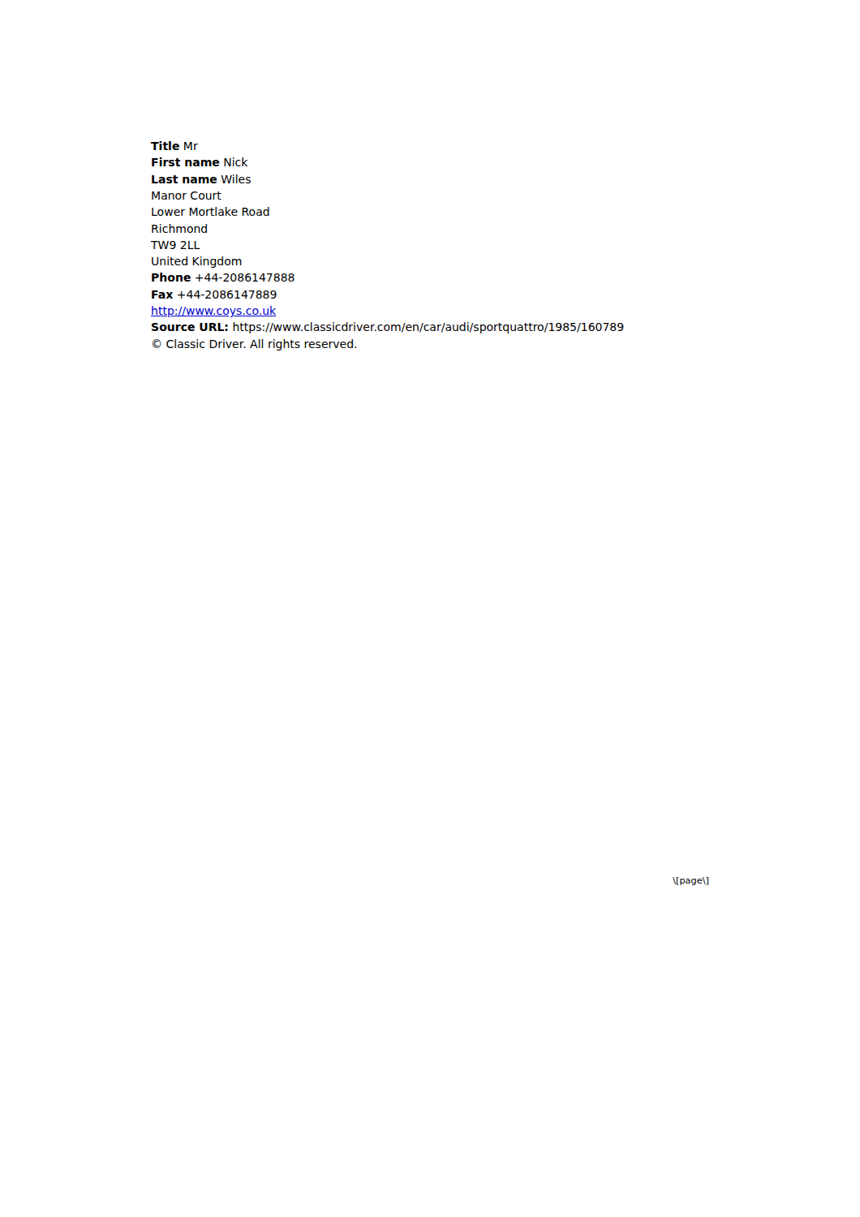Title Mr
First name Nick
Last name Wiles
Manor Court
Lower Mortlake Road
Richmond
TW9 2LL
United Kingdom
Phone +44-2086147888
Fax +44-2086147889
http://www.coys.co.uk
Source URL: https://www.classicdriver.com/en/car/audi/sportquattro/1985/160789
© Classic Driver. All rights reserved.
\[page\]